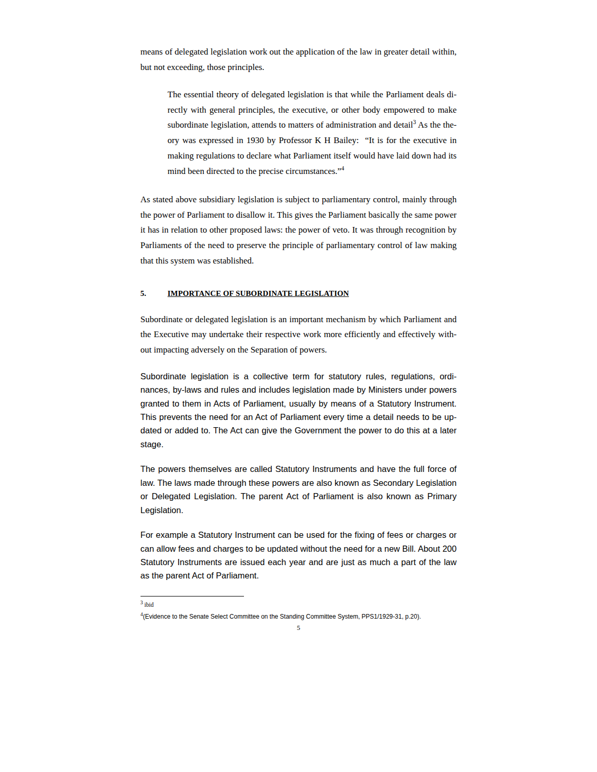means of delegated legislation work out the application of the law in greater detail within, but not exceeding, those principles.
The essential theory of delegated legislation is that while the Parliament deals directly with general principles, the executive, or other body empowered to make subordinate legislation, attends to matters of administration and detail3 As the theory was expressed in 1930 by Professor K H Bailey: “It is for the executive in making regulations to declare what Parliament itself would have laid down had its mind been directed to the precise circumstances.”4
As stated above subsidiary legislation is subject to parliamentary control, mainly through the power of Parliament to disallow it. This gives the Parliament basically the same power it has in relation to other proposed laws: the power of veto. It was through recognition by Parliaments of the need to preserve the principle of parliamentary control of law making that this system was established.
5.
IMPORTANCE OF SUBORDINATE LEGISLATION
Subordinate or delegated legislation is an important mechanism by which Parliament and the Executive may undertake their respective work more efficiently and effectively without impacting adversely on the Separation of powers.
Subordinate legislation is a collective term for statutory rules, regulations, ordinances, by-laws and rules and includes legislation made by Ministers under powers granted to them in Acts of Parliament, usually by means of a Statutory Instrument. This prevents the need for an Act of Parliament every time a detail needs to be updated or added to. The Act can give the Government the power to do this at a later stage.
The powers themselves are called Statutory Instruments and have the full force of law. The laws made through these powers are also known as Secondary Legislation or Delegated Legislation. The parent Act of Parliament is also known as Primary Legislation.
For example a Statutory Instrument can be used for the fixing of fees or charges or can allow fees and charges to be updated without the need for a new Bill. About 200 Statutory Instruments are issued each year and are just as much a part of the law as the parent Act of Parliament.
3 ibid
4(Evidence to the Senate Select Committee on the Standing Committee System, PPS1/1929-31, p.20).
5